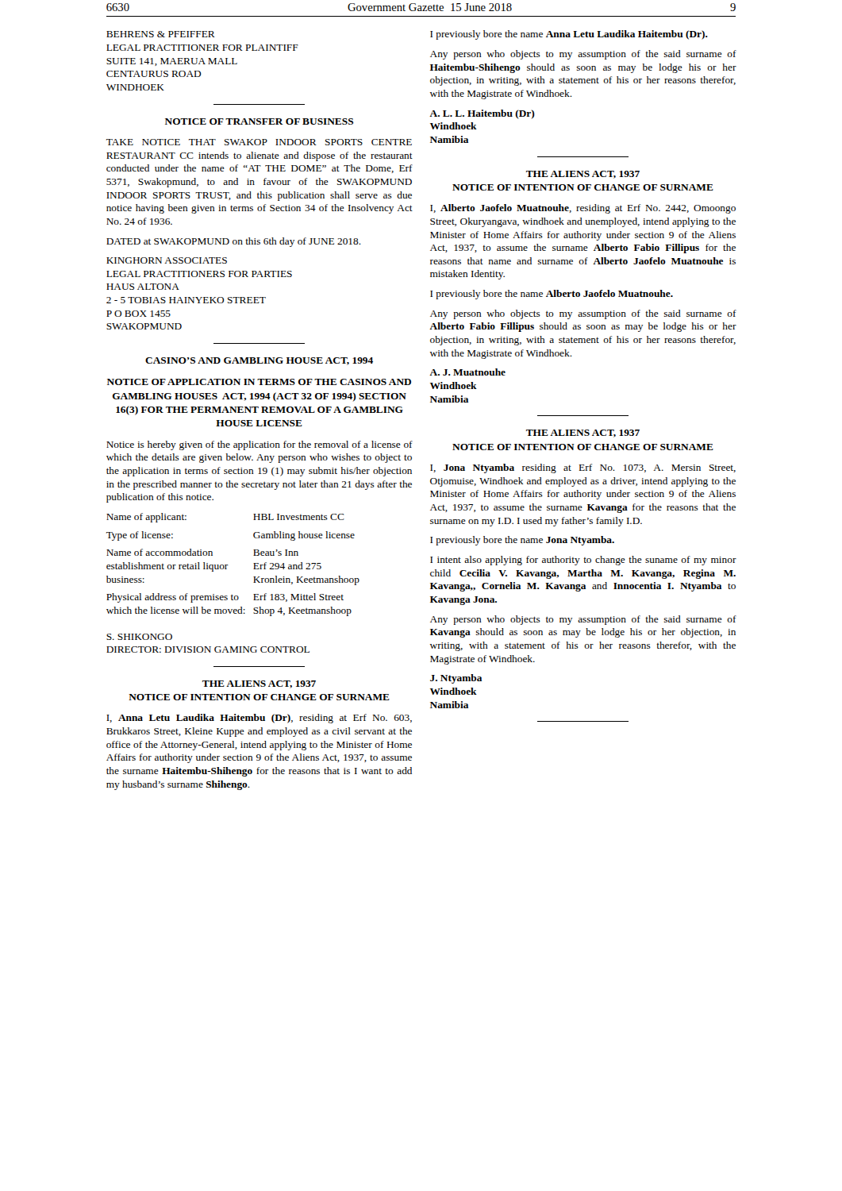6630 Government Gazette 15 June 2018 9
BEHRENS & PFEIFFER
LEGAL PRACTITIONER FOR PLAINTIFF
SUITE 141, MAERUA MALL
CENTAURUS ROAD
WINDHOEK
Notice of Transfer of Business
TAKE NOTICE THAT SWAKOP INDOOR SPORTS CENTRE RESTAURANT CC intends to alienate and dispose of the restaurant conducted under the name of “AT THE DOME” at The Dome, Erf 5371, Swakopmund, to and in favour of the SWAKOPMUND INDOOR SPORTS TRUST, and this publication shall serve as due notice having been given in terms of Section 34 of the Insolvency Act No. 24 of 1936.
DATED at SWAKOPMUND on this 6th day of JUNE 2018.
KINGHORN ASSOCIATES
LEGAL PRACTITIONERS FOR PARTIES
HAUS ALTONA
2 - 5 TOBIAS HAINYEKO STREET
P O BOX 1455
SWAKOPMUND
Casino’s and Gambling House Act, 1994
Notice of Application in terms of the Casinos and Gambling Houses Act, 1994 (Act 32 of 1994) Section 16(3) for the Permanent Removal of a Gambling House License
Notice is hereby given of the application for the removal of a license of which the details are given below. Any person who wishes to object to the application in terms of section 19 (1) may submit his/her objection in the prescribed manner to the secretary not later than 21 days after the publication of this notice.
| Name of applicant: | HBL Investments CC |
| Type of license: | Gambling house license |
| Name of accommodation establishment or retail liquor business: | Beau’s Inn Erf 294 and 275 Kronlein, Keetmanshoop |
| Physical address of premises to which the license will be moved: | Erf 183, Mittel Street Shop 4, Keetmanshoop |
S. SHIKONGO
DIRECTOR: DIVISION GAMING CONTROL
The Aliens Act, 1937
Notice of Intention of Change of Surname
I, Anna Letu Laudika Haitembu (Dr), residing at Erf No. 603, Brukkaros Street, Kleine Kuppe and employed as a civil servant at the office of the Attorney-General, intend applying to the Minister of Home Affairs for authority under section 9 of the Aliens Act, 1937, to assume the surname Haitembu-Shihengo for the reasons that is I want to add my husband’s surname Shihengo.
I previously bore the name Anna Letu Laudika Haitembu (Dr).
Any person who objects to my assumption of the said surname of Haitembu-Shihengo should as soon as may be lodge his or her objection, in writing, with a statement of his or her reasons therefor, with the Magistrate of Windhoek.
A. L. L. Haitembu (Dr)
Windhoek
Namibia
The Aliens Act, 1937
Notice of Intention of Change of Surname
I, Alberto Jaofelo Muatnouhe, residing at Erf No. 2442, Omoongo Street, Okuryangava, windhoek and unemployed, intend applying to the Minister of Home Affairs for authority under section 9 of the Aliens Act, 1937, to assume the surname Alberto Fabio Fillipus for the reasons that name and surname of Alberto Jaofelo Muatnouhe is mistaken Identity.
I previously bore the name Alberto Jaofelo Muatnouhe.
Any person who objects to my assumption of the said surname of Alberto Fabio Fillipus should as soon as may be lodge his or her objection, in writing, with a statement of his or her reasons therefor, with the Magistrate of Windhoek.
A. J. Muatnouhe
Windhoek
Namibia
The Aliens Act, 1937
Notice of Intention of Change of Surname
I, Jona Ntyamba residing at Erf No. 1073, A. Mersin Street, Otjomuise, Windhoek and employed as a driver, intend applying to the Minister of Home Affairs for authority under section 9 of the Aliens Act, 1937, to assume the surname Kavanga for the reasons that the surname on my I.D. I used my father’s family I.D.
I previously bore the name Jona Ntyamba.
I intent also applying for authority to change the suname of my minor child Cecilia V. Kavanga, Martha M. Kavanga, Regina M. Kavanga,, Cornelia M. Kavanga and Innocentia I. Ntyamba to Kavanga Jona.
Any person who objects to my assumption of the said surname of Kavanga should as soon as may be lodge his or her objection, in writing, with a statement of his or her reasons therefor, with the Magistrate of Windhoek.
J. Ntyamba
Windhoek
Namibia